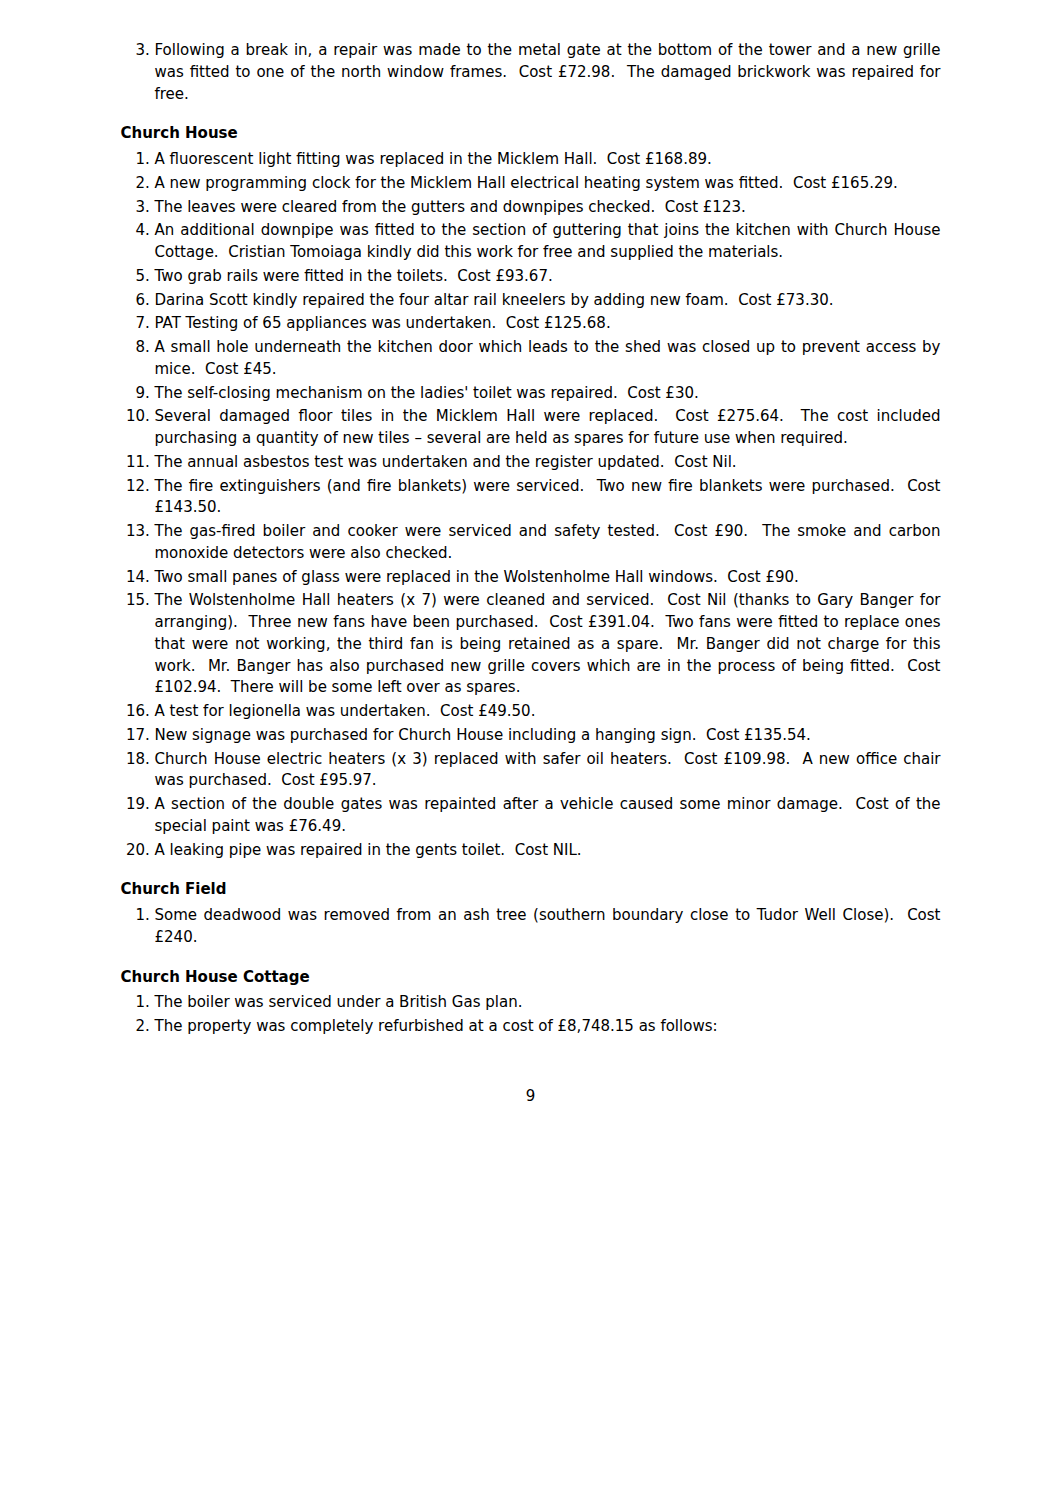Following a break in, a repair was made to the metal gate at the bottom of the tower and a new grille was fitted to one of the north window frames. Cost £72.98. The damaged brickwork was repaired for free.
Church House
A fluorescent light fitting was replaced in the Micklem Hall. Cost £168.89.
A new programming clock for the Micklem Hall electrical heating system was fitted. Cost £165.29.
The leaves were cleared from the gutters and downpipes checked. Cost £123.
An additional downpipe was fitted to the section of guttering that joins the kitchen with Church House Cottage. Cristian Tomoiaga kindly did this work for free and supplied the materials.
Two grab rails were fitted in the toilets. Cost £93.67.
Darina Scott kindly repaired the four altar rail kneelers by adding new foam. Cost £73.30.
PAT Testing of 65 appliances was undertaken. Cost £125.68.
A small hole underneath the kitchen door which leads to the shed was closed up to prevent access by mice. Cost £45.
The self-closing mechanism on the ladies' toilet was repaired. Cost £30.
Several damaged floor tiles in the Micklem Hall were replaced. Cost £275.64. The cost included purchasing a quantity of new tiles – several are held as spares for future use when required.
The annual asbestos test was undertaken and the register updated. Cost Nil.
The fire extinguishers (and fire blankets) were serviced. Two new fire blankets were purchased. Cost £143.50.
The gas-fired boiler and cooker were serviced and safety tested. Cost £90. The smoke and carbon monoxide detectors were also checked.
Two small panes of glass were replaced in the Wolstenholme Hall windows. Cost £90.
The Wolstenholme Hall heaters (x 7) were cleaned and serviced. Cost Nil (thanks to Gary Banger for arranging). Three new fans have been purchased. Cost £391.04. Two fans were fitted to replace ones that were not working, the third fan is being retained as a spare. Mr. Banger did not charge for this work. Mr. Banger has also purchased new grille covers which are in the process of being fitted. Cost £102.94. There will be some left over as spares.
A test for legionella was undertaken. Cost £49.50.
New signage was purchased for Church House including a hanging sign. Cost £135.54.
Church House electric heaters (x 3) replaced with safer oil heaters. Cost £109.98. A new office chair was purchased. Cost £95.97.
A section of the double gates was repainted after a vehicle caused some minor damage. Cost of the special paint was £76.49.
A leaking pipe was repaired in the gents toilet. Cost NIL.
Church Field
Some deadwood was removed from an ash tree (southern boundary close to Tudor Well Close). Cost £240.
Church House Cottage
The boiler was serviced under a British Gas plan.
The property was completely refurbished at a cost of £8,748.15 as follows:
9